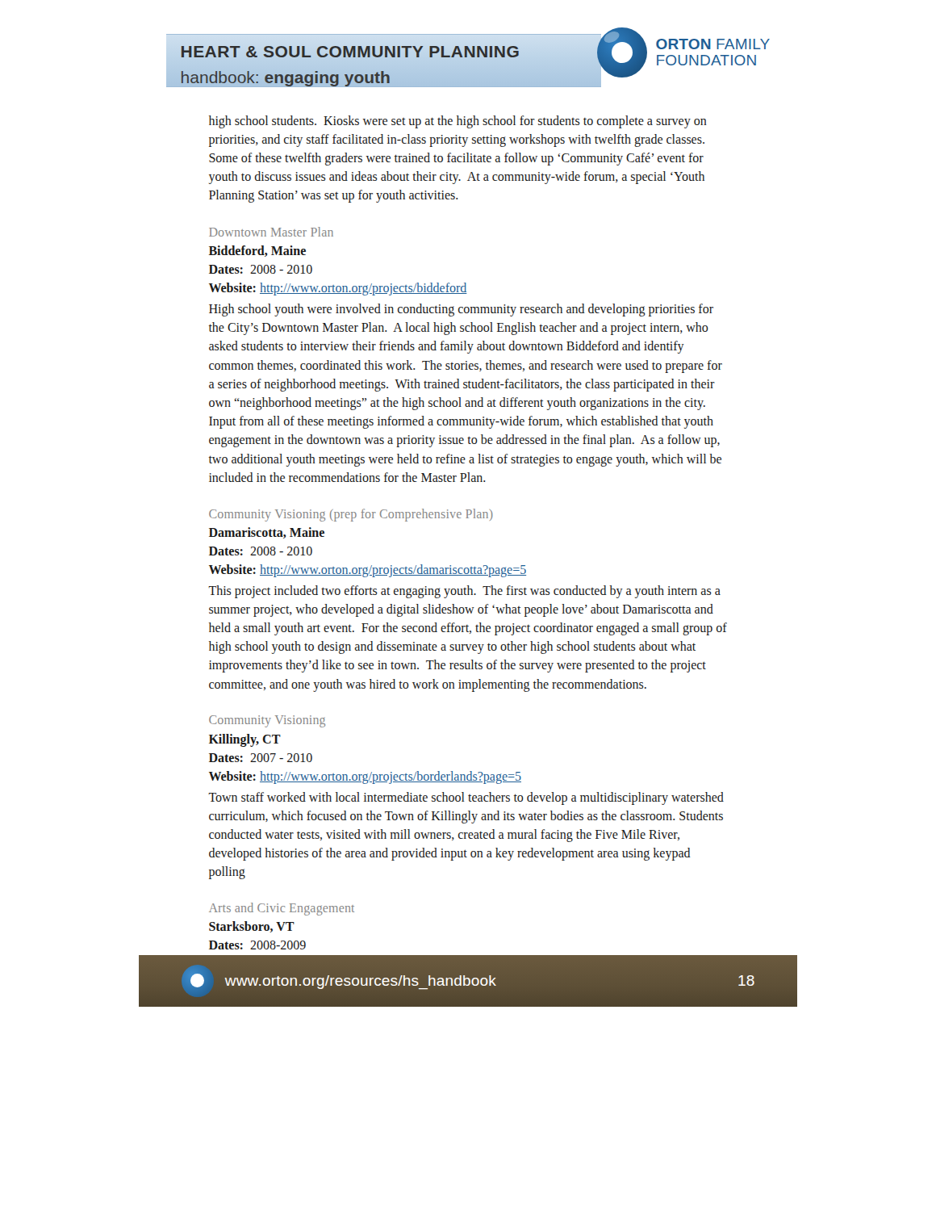Heart & Soul Community Planning
handbook: engaging youth
ORTON FAMILY
FOUNDATION
high school students. Kiosks were set up at the high school for students to complete a survey on priorities, and city staff facilitated in-class priority setting workshops with twelfth grade classes. Some of these twelfth graders were trained to facilitate a follow up ‘Community Café’ event for youth to discuss issues and ideas about their city. At a community-wide forum, a special ‘Youth Planning Station’ was set up for youth activities.
Downtown Master Plan
Biddeford, Maine
Dates: 2008 - 2010
Website: http://www.orton.org/projects/biddeford
High school youth were involved in conducting community research and developing priorities for the City’s Downtown Master Plan. A local high school English teacher and a project intern, who asked students to interview their friends and family about downtown Biddeford and identify common themes, coordinated this work. The stories, themes, and research were used to prepare for a series of neighborhood meetings. With trained student-facilitators, the class participated in their own “neighborhood meetings” at the high school and at different youth organizations in the city. Input from all of these meetings informed a community-wide forum, which established that youth engagement in the downtown was a priority issue to be addressed in the final plan. As a follow up, two additional youth meetings were held to refine a list of strategies to engage youth, which will be included in the recommendations for the Master Plan.
Community Visioning (prep for Comprehensive Plan)
Damariscotta, Maine
Dates: 2008 - 2010
Website: http://www.orton.org/projects/damariscotta?page=5
This project included two efforts at engaging youth. The first was conducted by a youth intern as a summer project, who developed a digital slideshow of ‘what people love’ about Damariscotta and held a small youth art event. For the second effort, the project coordinator engaged a small group of high school youth to design and disseminate a survey to other high school students about what improvements they’d like to see in town. The results of the survey were presented to the project committee, and one youth was hired to work on implementing the recommendations.
Community Visioning
Killingly, CT
Dates: 2007 - 2010
Website: http://www.orton.org/projects/borderlands?page=5
Town staff worked with local intermediate school teachers to develop a multidisciplinary watershed curriculum, which focused on the Town of Killingly and its water bodies as the classroom. Students conducted water tests, visited with mill owners, created a mural facing the Five Mile River, developed histories of the area and provided input on a key redevelopment area using keypad polling
Arts and Civic Engagement
Starksboro, VT
Dates: 2008-2009
www.orton.org/resources/hs_handbook
18